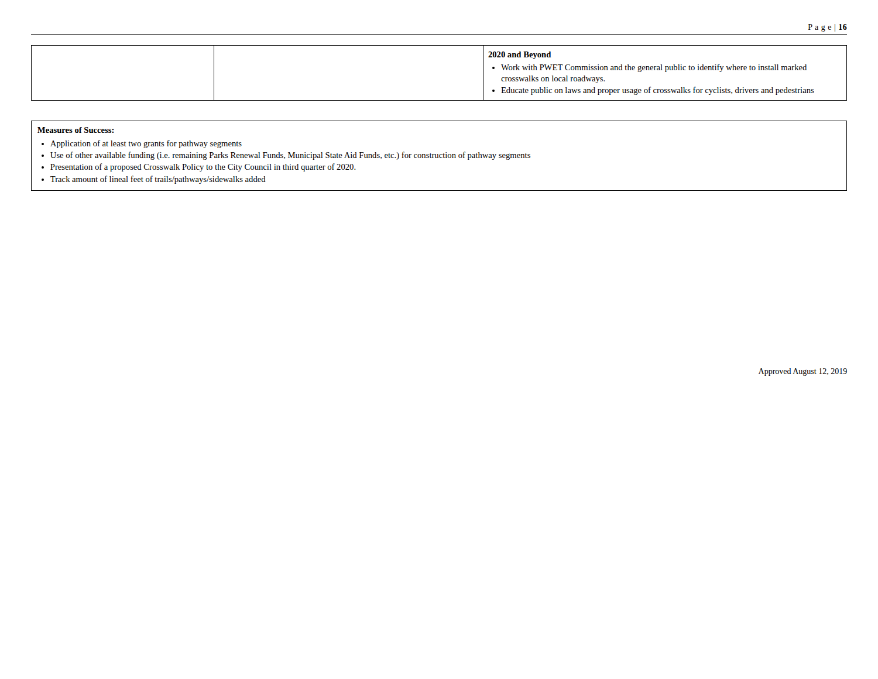P a g e | 16
| | | 2020 and Beyond Work with PWET Commission and the general public to identify where to install marked crosswalks on local roadways. Educate public on laws and proper usage of crosswalks for cyclists, drivers and pedestrians |
| Measures of Success: Application of at least two grants for pathway segments Use of other available funding (i.e. remaining Parks Renewal Funds, Municipal State Aid Funds, etc.) for construction of pathway segments Presentation of a proposed Crosswalk Policy to the City Council in third quarter of 2020. Track amount of lineal feet of trails/pathways/sidewalks added |
Approved August 12, 2019